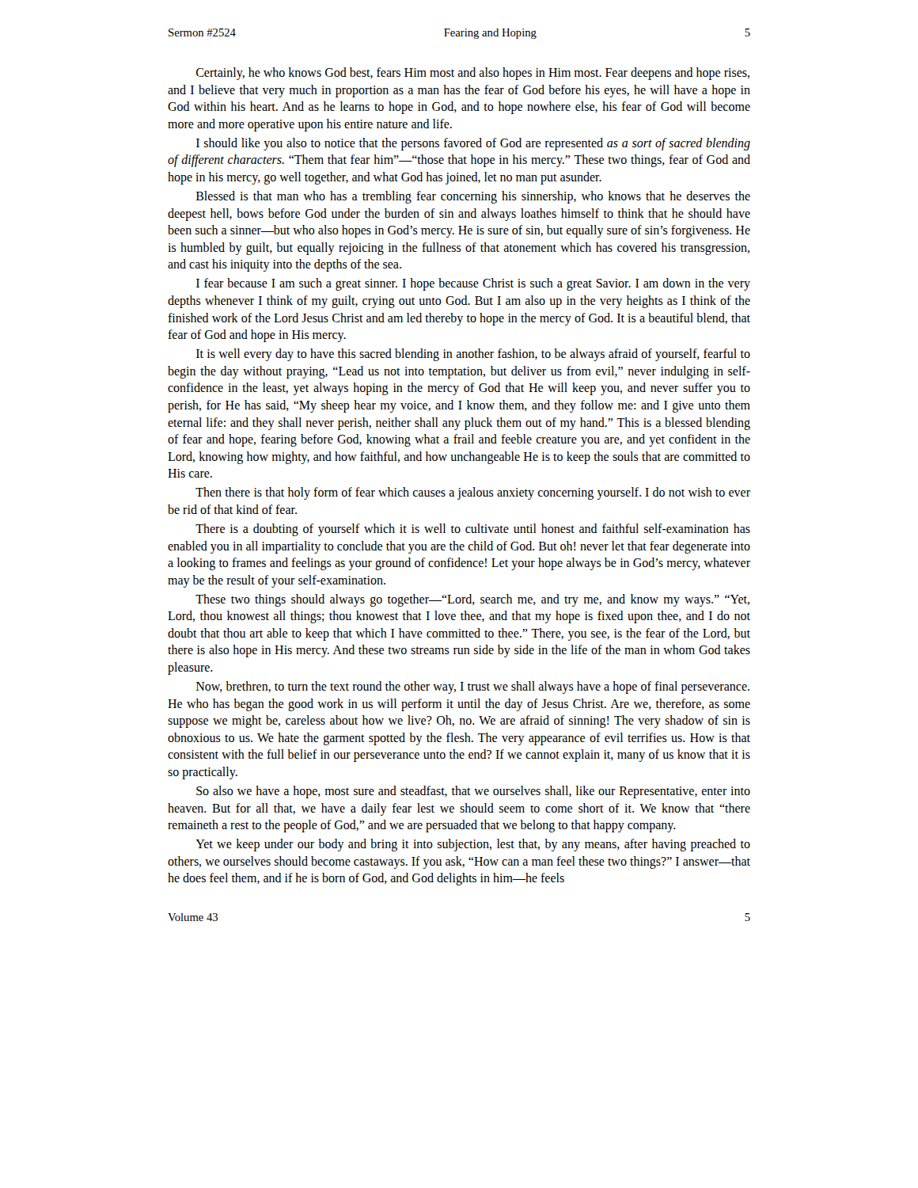Sermon #2524 Fearing and Hoping 5
Certainly, he who knows God best, fears Him most and also hopes in Him most. Fear deepens and hope rises, and I believe that very much in proportion as a man has the fear of God before his eyes, he will have a hope in God within his heart. And as he learns to hope in God, and to hope nowhere else, his fear of God will become more and more operative upon his entire nature and life.
I should like you also to notice that the persons favored of God are represented as a sort of sacred blending of different characters. “Them that fear him”—“those that hope in his mercy.” These two things, fear of God and hope in his mercy, go well together, and what God has joined, let no man put asunder.
Blessed is that man who has a trembling fear concerning his sinnership, who knows that he deserves the deepest hell, bows before God under the burden of sin and always loathes himself to think that he should have been such a sinner—but who also hopes in God’s mercy. He is sure of sin, but equally sure of sin’s forgiveness. He is humbled by guilt, but equally rejoicing in the fullness of that atonement which has covered his transgression, and cast his iniquity into the depths of the sea.
I fear because I am such a great sinner. I hope because Christ is such a great Savior. I am down in the very depths whenever I think of my guilt, crying out unto God. But I am also up in the very heights as I think of the finished work of the Lord Jesus Christ and am led thereby to hope in the mercy of God. It is a beautiful blend, that fear of God and hope in His mercy.
It is well every day to have this sacred blending in another fashion, to be always afraid of yourself, fearful to begin the day without praying, “Lead us not into temptation, but deliver us from evil,” never indulging in self-confidence in the least, yet always hoping in the mercy of God that He will keep you, and never suffer you to perish, for He has said, “My sheep hear my voice, and I know them, and they follow me: and I give unto them eternal life: and they shall never perish, neither shall any pluck them out of my hand.” This is a blessed blending of fear and hope, fearing before God, knowing what a frail and feeble creature you are, and yet confident in the Lord, knowing how mighty, and how faithful, and how unchangeable He is to keep the souls that are committed to His care.
Then there is that holy form of fear which causes a jealous anxiety concerning yourself. I do not wish to ever be rid of that kind of fear.
There is a doubting of yourself which it is well to cultivate until honest and faithful self-examination has enabled you in all impartiality to conclude that you are the child of God. But oh! never let that fear degenerate into a looking to frames and feelings as your ground of confidence! Let your hope always be in God’s mercy, whatever may be the result of your self-examination.
These two things should always go together—“Lord, search me, and try me, and know my ways.” “Yet, Lord, thou knowest all things; thou knowest that I love thee, and that my hope is fixed upon thee, and I do not doubt that thou art able to keep that which I have committed to thee.” There, you see, is the fear of the Lord, but there is also hope in His mercy. And these two streams run side by side in the life of the man in whom God takes pleasure.
Now, brethren, to turn the text round the other way, I trust we shall always have a hope of final perseverance. He who has began the good work in us will perform it until the day of Jesus Christ. Are we, therefore, as some suppose we might be, careless about how we live? Oh, no. We are afraid of sinning! The very shadow of sin is obnoxious to us. We hate the garment spotted by the flesh. The very appearance of evil terrifies us. How is that consistent with the full belief in our perseverance unto the end? If we cannot explain it, many of us know that it is so practically.
So also we have a hope, most sure and steadfast, that we ourselves shall, like our Representative, enter into heaven. But for all that, we have a daily fear lest we should seem to come short of it. We know that “there remaineth a rest to the people of God,” and we are persuaded that we belong to that happy company.
Yet we keep under our body and bring it into subjection, lest that, by any means, after having preached to others, we ourselves should become castaways. If you ask, “How can a man feel these two things?” I answer—that he does feel them, and if he is born of God, and God delights in him—he feels
Volume 43 5